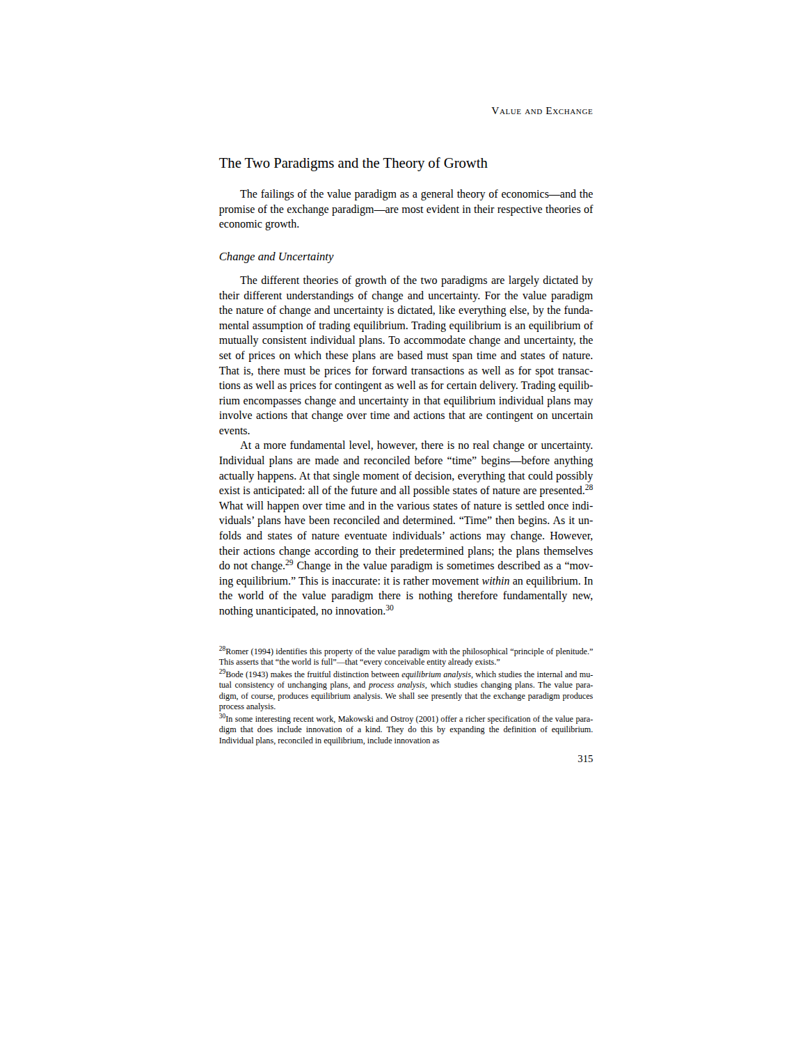Value and Exchange
The Two Paradigms and the Theory of Growth
The failings of the value paradigm as a general theory of economics—and the promise of the exchange paradigm—are most evident in their respective theories of economic growth.
Change and Uncertainty
The different theories of growth of the two paradigms are largely dictated by their different understandings of change and uncertainty. For the value paradigm the nature of change and uncertainty is dictated, like everything else, by the fundamental assumption of trading equilibrium. Trading equilibrium is an equilibrium of mutually consistent individual plans. To accommodate change and uncertainty, the set of prices on which these plans are based must span time and states of nature. That is, there must be prices for forward transactions as well as for spot transactions as well as prices for contingent as well as for certain delivery. Trading equilibrium encompasses change and uncertainty in that equilibrium individual plans may involve actions that change over time and actions that are contingent on uncertain events.
At a more fundamental level, however, there is no real change or uncertainty. Individual plans are made and reconciled before “time” begins—before anything actually happens. At that single moment of decision, everything that could possibly exist is anticipated: all of the future and all possible states of nature are presented.28 What will happen over time and in the various states of nature is settled once individuals’ plans have been reconciled and determined. “Time” then begins. As it unfolds and states of nature eventuate individuals’ actions may change. However, their actions change according to their predetermined plans; the plans themselves do not change.29 Change in the value paradigm is sometimes described as a “moving equilibrium.” This is inaccurate: it is rather movement within an equilibrium. In the world of the value paradigm there is nothing therefore fundamentally new, nothing unanticipated, no innovation.30
28Romer (1994) identifies this property of the value paradigm with the philosophical “principle of plenitude.” This asserts that “the world is full”—that “every conceivable entity already exists.”
29Bode (1943) makes the fruitful distinction between equilibrium analysis, which studies the internal and mutual consistency of unchanging plans, and process analysis, which studies changing plans. The value paradigm, of course, produces equilibrium analysis. We shall see presently that the exchange paradigm produces process analysis.
30In some interesting recent work, Makowski and Ostroy (2001) offer a richer specification of the value paradigm that does include innovation of a kind. They do this by expanding the definition of equilibrium. Individual plans, reconciled in equilibrium, include innovation as
315